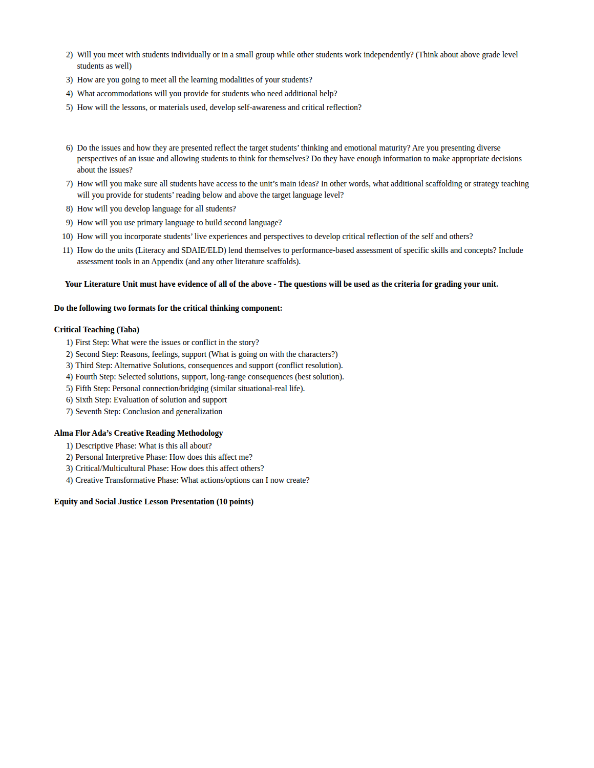2) Will you meet with students individually or in a small group while other students work independently? (Think about above grade level students as well)
3) How are you going to meet all the learning modalities of your students?
4) What accommodations will you provide for students who need additional help?
5) How will the lessons, or materials used, develop self-awareness and critical reflection?
6) Do the issues and how they are presented reflect the target students’ thinking and emotional maturity? Are you presenting diverse perspectives of an issue and allowing students to think for themselves? Do they have enough information to make appropriate decisions about the issues?
7) How will you make sure all students have access to the unit’s main ideas? In other words, what additional scaffolding or strategy teaching will you provide for students’ reading below and above the target language level?
8) How will you develop language for all students?
9) How will you use primary language to build second language?
10) How will you incorporate students’ live experiences and perspectives to develop critical reflection of the self and others?
11) How do the units (Literacy and SDAIE/ELD) lend themselves to performance-based assessment of specific skills and concepts? Include assessment tools in an Appendix (and any other literature scaffolds).
Your Literature Unit must have evidence of all of the above - The questions will be used as the criteria for grading your unit.
Do the following two formats for the critical thinking component:
Critical Teaching (Taba)
1) First Step: What were the issues or conflict in the story?
2) Second Step: Reasons, feelings, support (What is going on with the characters?)
3) Third Step: Alternative Solutions, consequences and support (conflict resolution).
4) Fourth Step: Selected solutions, support, long-range consequences (best solution).
5) Fifth Step: Personal connection/bridging (similar situational-real life).
6) Sixth Step: Evaluation of solution and support
7) Seventh Step: Conclusion and generalization
Alma Flor Ada’s Creative Reading Methodology
1) Descriptive Phase: What is this all about?
2) Personal Interpretive Phase: How does this affect me?
3) Critical/Multicultural Phase: How does this affect others?
4) Creative Transformative Phase: What actions/options can I now create?
Equity and Social Justice Lesson Presentation (10 points)